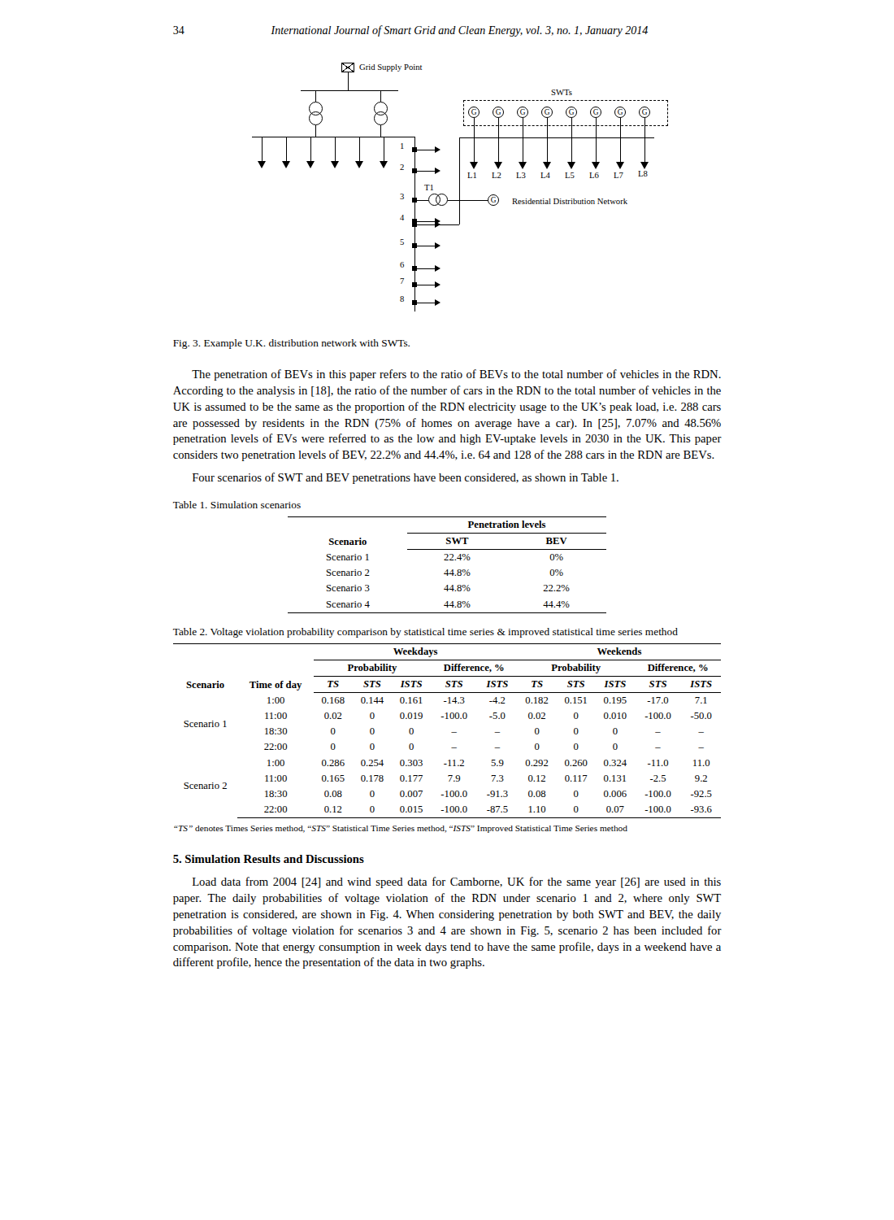34 International Journal of Smart Grid and Clean Energy, vol. 3, no. 1, January 2014
Grid Supply Point
1
2
3
T1
4
5
6
7
8
SWTs
G
G
G
G
G
G
G
G
L1
L2
L3
L4
L5
L6
L7
L8
G
Residential Distribution Network
Fig. 3. Example U.K. distribution network with SWTs.
The penetration of BEVs in this paper refers to the ratio of BEVs to the total number of vehicles in the RDN. According to the analysis in [18], the ratio of the number of cars in the RDN to the total number of vehicles in the UK is assumed to be the same as the proportion of the RDN electricity usage to the UK’s peak load, i.e. 288 cars are possessed by residents in the RDN (75% of homes on average have a car). In [25], 7.07% and 48.56% penetration levels of EVs were referred to as the low and high EV-uptake levels in 2030 in the UK. This paper considers two penetration levels of BEV, 22.2% and 44.4%, i.e. 64 and 128 of the 288 cars in the RDN are BEVs.
Four scenarios of SWT and BEV penetrations have been considered, as shown in Table 1.
Table 1. Simulation scenarios
| Scenario | Penetration levels |
| --- | --- |
| SWT | BEV |
| Scenario 1 | 22.4% | 0% |
| Scenario 2 | 44.8% | 0% |
| Scenario 3 | 44.8% | 22.2% |
| Scenario 4 | 44.8% | 44.4% |
Table 2. Voltage violation probability comparison by statistical time series & improved statistical time series method
| Scenario | Time of day | Weekdays | Weekends |
| --- | --- | --- | --- |
| Probability | Difference, % | Probability | Difference, % |
| TS | STS | ISTS | STS | ISTS | TS | STS | ISTS | STS | ISTS |
| Scenario 1 | 1:00 | 0.168 | 0.144 | 0.161 | -14.3 | -4.2 | 0.182 | 0.151 | 0.195 | -17.0 | 7.1 |
| 11:00 | 0.02 | 0 | 0.019 | -100.0 | -5.0 | 0.02 | 0 | 0.010 | -100.0 | -50.0 |
| 18:30 | 0 | 0 | 0 | – | – | 0 | 0 | 0 | – | – |
| 22:00 | 0 | 0 | 0 | – | – | 0 | 0 | 0 | – | – |
| Scenario 2 | 1:00 | 0.286 | 0.254 | 0.303 | -11.2 | 5.9 | 0.292 | 0.260 | 0.324 | -11.0 | 11.0 |
| 11:00 | 0.165 | 0.178 | 0.177 | 7.9 | 7.3 | 0.12 | 0.117 | 0.131 | -2.5 | 9.2 |
| 18:30 | 0.08 | 0 | 0.007 | -100.0 | -91.3 | 0.08 | 0 | 0.006 | -100.0 | -92.5 |
| 22:00 | 0.12 | 0 | 0.015 | -100.0 | -87.5 | 1.10 | 0 | 0.07 | -100.0 | -93.6 |
“TS” denotes Times Series method, “STS” Statistical Time Series method, “ISTS” Improved Statistical Time Series method
5. Simulation Results and Discussions
Load data from 2004 [24] and wind speed data for Camborne, UK for the same year [26] are used in this paper. The daily probabilities of voltage violation of the RDN under scenario 1 and 2, where only SWT penetration is considered, are shown in Fig. 4. When considering penetration by both SWT and BEV, the daily probabilities of voltage violation for scenarios 3 and 4 are shown in Fig. 5, scenario 2 has been included for comparison. Note that energy consumption in week days tend to have the same profile, days in a weekend have a different profile, hence the presentation of the data in two graphs.